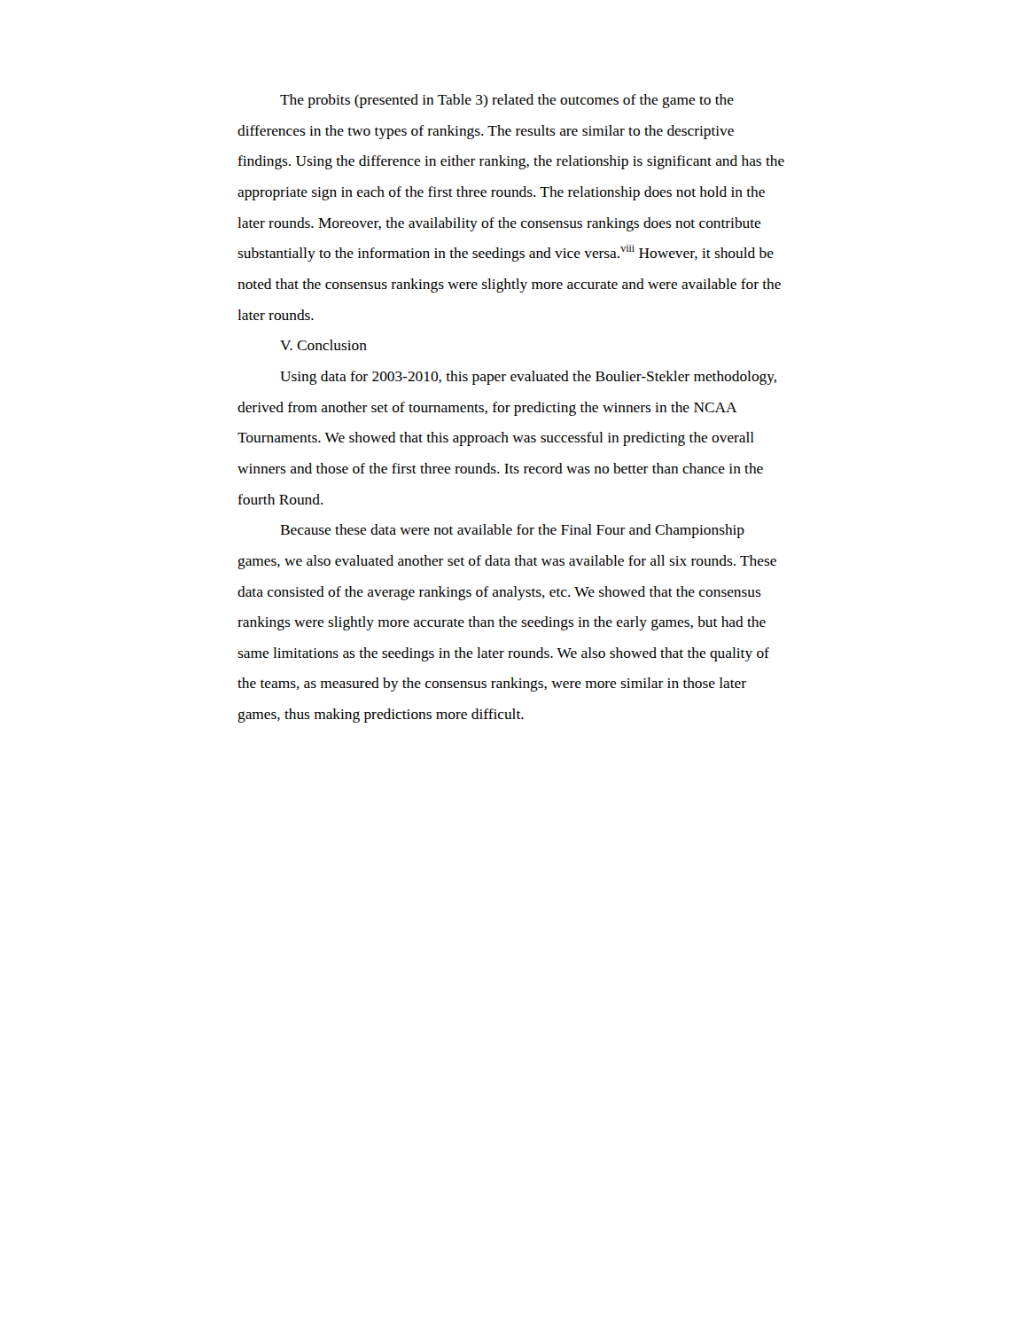The probits (presented in Table 3) related the outcomes of the game to the differences in the two types of rankings. The results are similar to the descriptive findings. Using the difference in either ranking, the relationship is significant and has the appropriate sign in each of the first three rounds. The relationship does not hold in the later rounds. Moreover, the availability of the consensus rankings does not contribute substantially to the information in the seedings and vice versa.viii However, it should be noted that the consensus rankings were slightly more accurate and were available for the later rounds.
V. Conclusion
Using data for 2003-2010, this paper evaluated the Boulier-Stekler methodology, derived from another set of tournaments, for predicting the winners in the NCAA Tournaments. We showed that this approach was successful in predicting the overall winners and those of the first three rounds. Its record was no better than chance in the fourth Round.
Because these data were not available for the Final Four and Championship games, we also evaluated another set of data that was available for all six rounds. These data consisted of the average rankings of analysts, etc. We showed that the consensus rankings were slightly more accurate than the seedings in the early games, but had the same limitations as the seedings in the later rounds. We also showed that the quality of the teams, as measured by the consensus rankings, were more similar in those later games, thus making predictions more difficult.